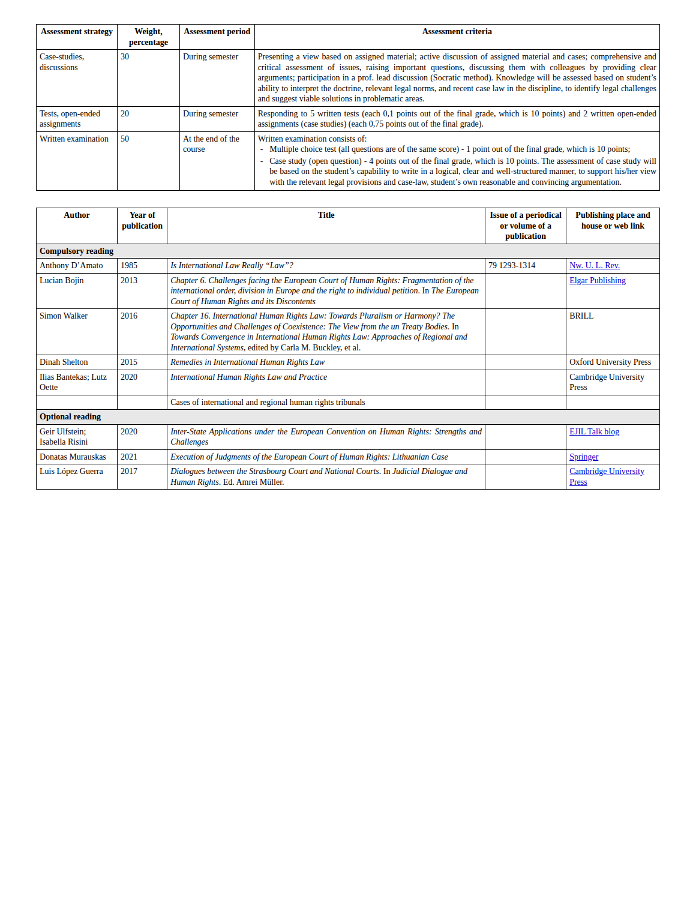| Assessment strategy | Weight, percentage | Assessment period | Assessment criteria |
| --- | --- | --- | --- |
| Case-studies, discussions | 30 | During semester | Presenting a view based on assigned material; active discussion of assigned material and cases; comprehensive and critical assessment of issues, raising important questions, discussing them with colleagues by providing clear arguments; participation in a prof. lead discussion (Socratic method). Knowledge will be assessed based on student’s ability to interpret the doctrine, relevant legal norms, and recent case law in the discipline, to identify legal challenges and suggest viable solutions in problematic areas. |
| Tests, open-ended assignments | 20 | During semester | Responding to 5 written tests (each 0,1 points out of the final grade, which is 10 points) and 2 written open-ended assignments (case studies) (each 0,75 points out of the final grade). |
| Written examination | 50 | At the end of the course | Written examination consists of: Multiple choice test (all questions are of the same score) - 1 point out of the final grade, which is 10 points; Case study (open question) - 4 points out of the final grade, which is 10 points. The assessment of case study will be based on the student’s capability to write in a logical, clear and well-structured manner, to support his/her view with the relevant legal provisions and case-law, student’s own reasonable and convincing argumentation. |
| Author | Year of publication | Title | Issue of a periodical or volume of a publication | Publishing place and house or web link |
| --- | --- | --- | --- | --- |
| Compulsory reading |
| Anthony D’Amato | 1985 | Is International Law Really “Law”? | 79 1293-1314 | Nw. U. L. Rev. |
| Lucian Bojin | 2013 | Chapter 6. Challenges facing the European Court of Human Rights: Fragmentation of the international order, division in Europe and the right to individual petition . In The European Court of Human Rights and its Discontents | | Elgar Publishing |
| Simon Walker | 2016 | Chapter 16. International Human Rights Law: Towards Pluralism or Harmony? The Opportunities and Challenges of Coexistence: The View from the un Treaty Bodies . In Towards Convergence in International Human Rights Law: Approaches of Regional and International Systems , edited by Carla M. Buckley, et al. | | BRILL |
| Dinah Shelton | 2015 | Remedies in International Human Rights Law | | Oxford University Press |
| Ilias Bantekas; Lutz Oette | 2020 | International Human Rights Law and Practice | | Cambridge University Press |
| | | Cases of international and regional human rights tribunals | | |
| Optional reading |
| Geir Ulfstein; Isabella Risini | 2020 | Inter-State Applications under the European Convention on Human Rights: Strengths and Challenges | | EJIL Talk blog |
| Donatas Murauskas | 2021 | Execution of Judgments of the European Court of Human Rights: Lithuanian Case | | Springer |
| Luis López Guerra | 2017 | Dialogues between the Strasbourg Court and National Courts . In Judicial Dialogue and Human Rights . Ed. Amrei Müller. | | Cambridge University Press |